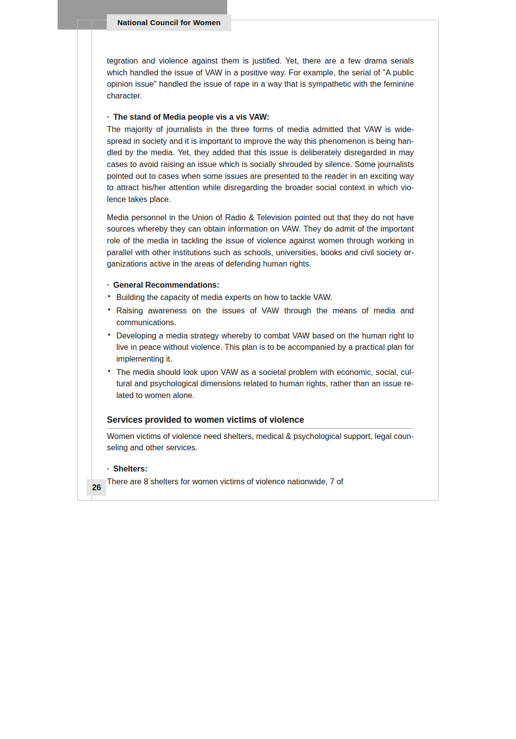National Council for Women
tegration and violence against them is justified. Yet, there are a few drama serials which handled the issue of VAW in a positive way. For example, the serial of "A public opinion issue" handled the issue of rape in a way that is sympathetic with the feminine character.
The stand of Media people vis a vis VAW:
The majority of journalists in the three forms of media admitted that VAW is widespread in society and it is important to improve the way this phenomenon is being handled by the media. Yet, they added that this issue is deliberately disregarded in may cases to avoid raising an issue which is socially shrouded by silence. Some journalists pointed out to cases when some issues are presented to the reader in an exciting way to attract his/her attention while disregarding the broader social context in which violence takes place.
Media personnel in the Union of Radio & Television pointed out that they do not have sources whereby they can obtain information on VAW. They do admit of the important role of the media in tackling the issue of violence against women through working in parallel with other institutions such as schools, universities, books and civil society organizations active in the areas of defending human rights.
General Recommendations:
Building the capacity of media experts on how to tackle VAW.
Raising awareness on the issues of VAW through the means of media and communications.
Developing a media strategy whereby to combat VAW based on the human right to live in peace without violence. This plan is to be accompanied by a practical plan for implementing it.
The media should look upon VAW as a societal problem with economic, social, cultural and psychological dimensions related to human rights, rather than an issue related to women alone.
Services provided to women victims of violence
Women victims of violence need shelters, medical & psychological support, legal counseling and other services.
Shelters:
There are 8 shelters for women victims of violence nationwide, 7 of
26